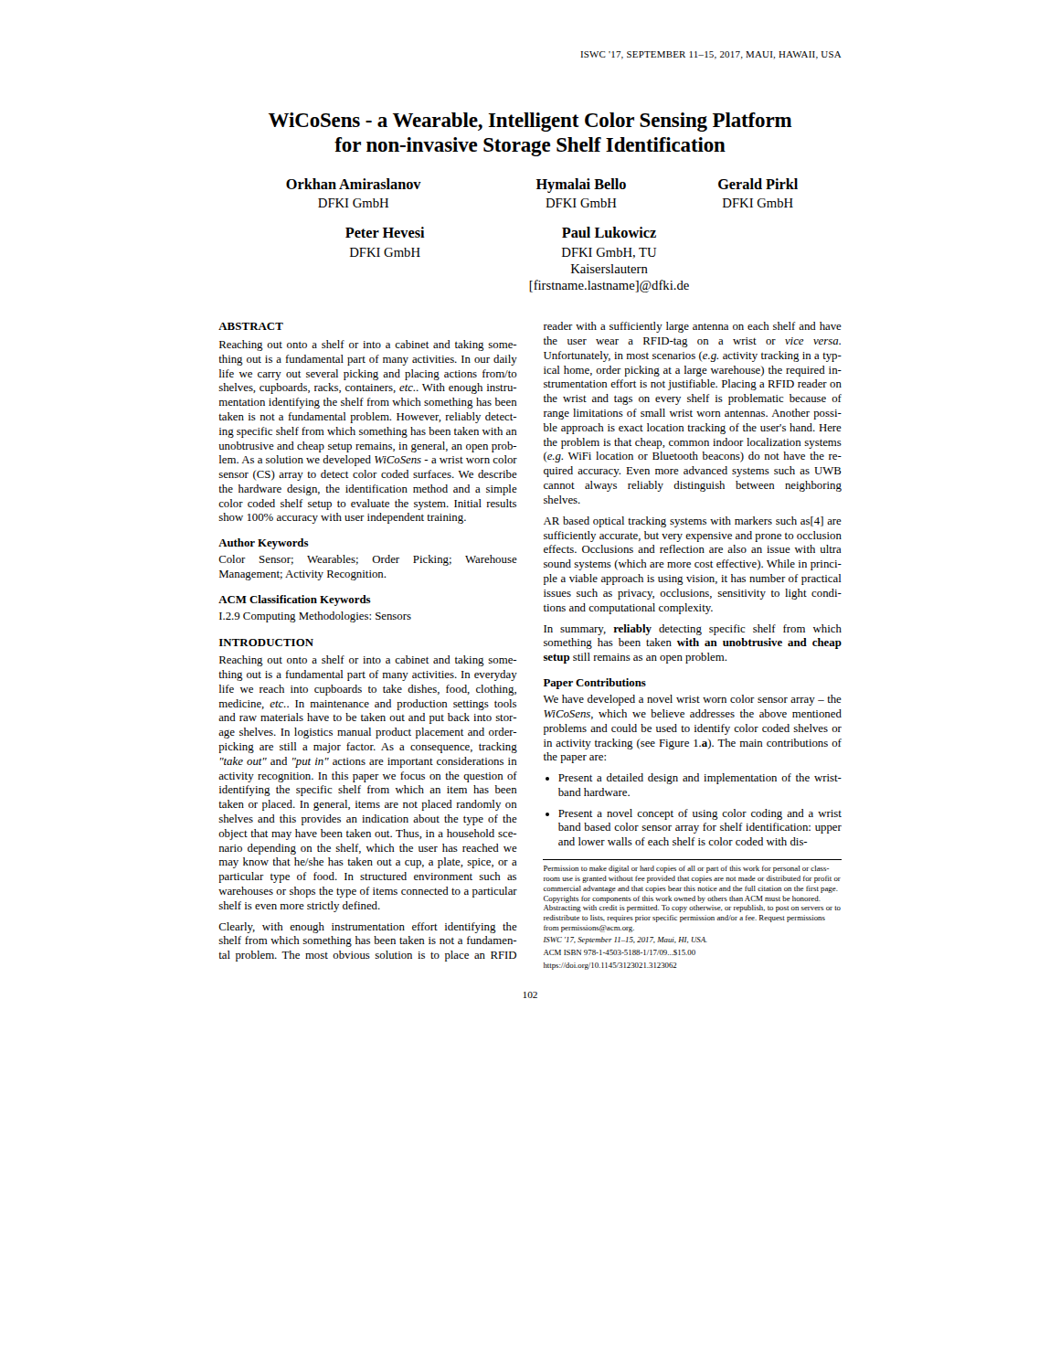ISWC '17, SEPTEMBER 11–15, 2017, MAUI, HAWAII, USA
WiCoSens - a Wearable, Intelligent Color Sensing Platform
for non-invasive Storage Shelf Identification
| Orkhan Amiraslanov DFKI GmbH | Hymalai Bello DFKI GmbH | Gerald Pirkl DFKI GmbH |
| Peter Hevesi DFKI GmbH | Paul Lukowicz DFKI GmbH, TU Kaiserslautern [firstname.lastname]@dfki.de |
ABSTRACT
Reaching out onto a shelf or into a cabinet and taking something out is a fundamental part of many activities. In our daily life we carry out several picking and placing actions from/to shelves, cupboards, racks, containers, etc.. With enough instrumentation identifying the shelf from which something has been taken is not a fundamental problem. However, reliably detecting specific shelf from which something has been taken with an unobtrusive and cheap setup remains, in general, an open problem. As a solution we developed WiCoSens - a wrist worn color sensor (CS) array to detect color coded surfaces. We describe the hardware design, the identification method and a simple color coded shelf setup to evaluate the system. Initial results show 100% accuracy with user independent training.
Author Keywords
Color Sensor; Wearables; Order Picking; Warehouse Management; Activity Recognition.
ACM Classification Keywords
I.2.9 Computing Methodologies: Sensors
INTRODUCTION
Reaching out onto a shelf or into a cabinet and taking something out is a fundamental part of many activities. In everyday life we reach into cupboards to take dishes, food, clothing, medicine, etc.. In maintenance and production settings tools and raw materials have to be taken out and put back into storage shelves. In logistics manual product placement and order-picking are still a major factor. As a consequence, tracking "take out" and "put in" actions are important considerations in activity recognition. In this paper we focus on the question of identifying the specific shelf from which an item has been taken or placed. In general, items are not placed randomly on shelves and this provides an indication about the type of the object that may have been taken out. Thus, in a household scenario depending on the shelf, which the user has reached we may know that he/she has taken out a cup, a plate, spice, or a particular type of food. In structured environment such as warehouses or shops the type of items connected to a particular shelf is even more strictly defined.
Clearly, with enough instrumentation effort identifying the shelf from which something has been taken is not a fundamental problem. The most obvious solution is to place an RFID reader with a sufficiently large antenna on each shelf and have the user wear a RFID-tag on a wrist or vice versa. Unfortunately, in most scenarios (e.g. activity tracking in a typical home, order picking at a large warehouse) the required instrumentation effort is not justifiable. Placing a RFID reader on the wrist and tags on every shelf is problematic because of range limitations of small wrist worn antennas. Another possible approach is exact location tracking of the user's hand. Here the problem is that cheap, common indoor localization systems (e.g. WiFi location or Bluetooth beacons) do not have the required accuracy. Even more advanced systems such as UWB cannot always reliably distinguish between neighboring shelves.
AR based optical tracking systems with markers such as[4] are sufficiently accurate, but very expensive and prone to occlusion effects. Occlusions and reflection are also an issue with ultra sound systems (which are more cost effective). While in principle a viable approach is using vision, it has number of practical issues such as privacy, occlusions, sensitivity to light conditions and computational complexity.
In summary, reliably detecting specific shelf from which something has been taken with an unobtrusive and cheap setup still remains as an open problem.
Paper Contributions
We have developed a novel wrist worn color sensor array – the WiCoSens, which we believe addresses the above mentioned problems and could be used to identify color coded shelves or in activity tracking (see Figure 1.a). The main contributions of the paper are:
Present a detailed design and implementation of the wristband hardware.
Present a novel concept of using color coding and a wrist band based color sensor array for shelf identification: upper and lower walls of each shelf is color coded with dis-
Permission to make digital or hard copies of all or part of this work for personal or classroom use is granted without fee provided that copies are not made or distributed for profit or commercial advantage and that copies bear this notice and the full citation on the first page. Copyrights for components of this work owned by others than ACM must be honored. Abstracting with credit is permitted. To copy otherwise, or republish, to post on servers or to redistribute to lists, requires prior specific permission and/or a fee. Request permissions from permissions@acm.org.
ISWC '17, September 11–15, 2017, Maui, HI, USA.
ACM ISBN 978-1-4503-5188-1/17/09...$15.00
https://doi.org/10.1145/3123021.3123062
102